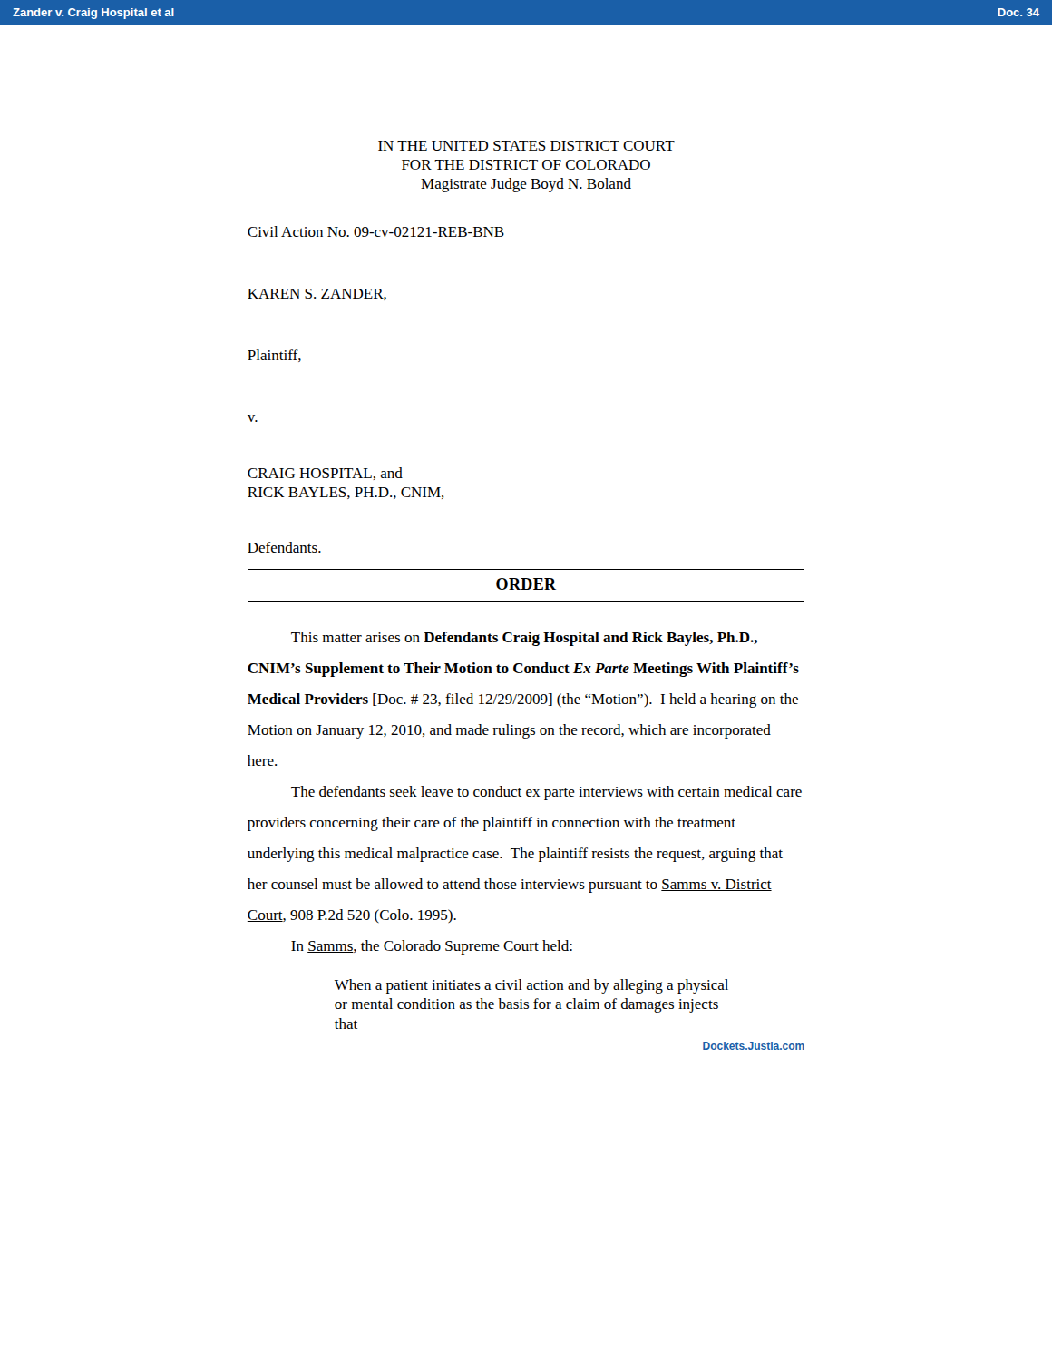Zander v. Craig Hospital et al Doc. 34
IN THE UNITED STATES DISTRICT COURT
FOR THE DISTRICT OF COLORADO
Magistrate Judge Boyd N. Boland
Civil Action No. 09-cv-02121-REB-BNB
KAREN S. ZANDER,
Plaintiff,
v.
CRAIG HOSPITAL, and
RICK BAYLES, PH.D., CNIM,
Defendants.
ORDER
This matter arises on Defendants Craig Hospital and Rick Bayles, Ph.D., CNIM’s Supplement to Their Motion to Conduct Ex Parte Meetings With Plaintiff’s Medical Providers [Doc. # 23, filed 12/29/2009] (the “Motion”). I held a hearing on the Motion on January 12, 2010, and made rulings on the record, which are incorporated here.
The defendants seek leave to conduct ex parte interviews with certain medical care providers concerning their care of the plaintiff in connection with the treatment underlying this medical malpractice case. The plaintiff resists the request, arguing that her counsel must be allowed to attend those interviews pursuant to Samms v. District Court, 908 P.2d 520 (Colo. 1995).
In Samms, the Colorado Supreme Court held:
When a patient initiates a civil action and by alleging a physical or mental condition as the basis for a claim of damages injects that
Dockets.Justia.com